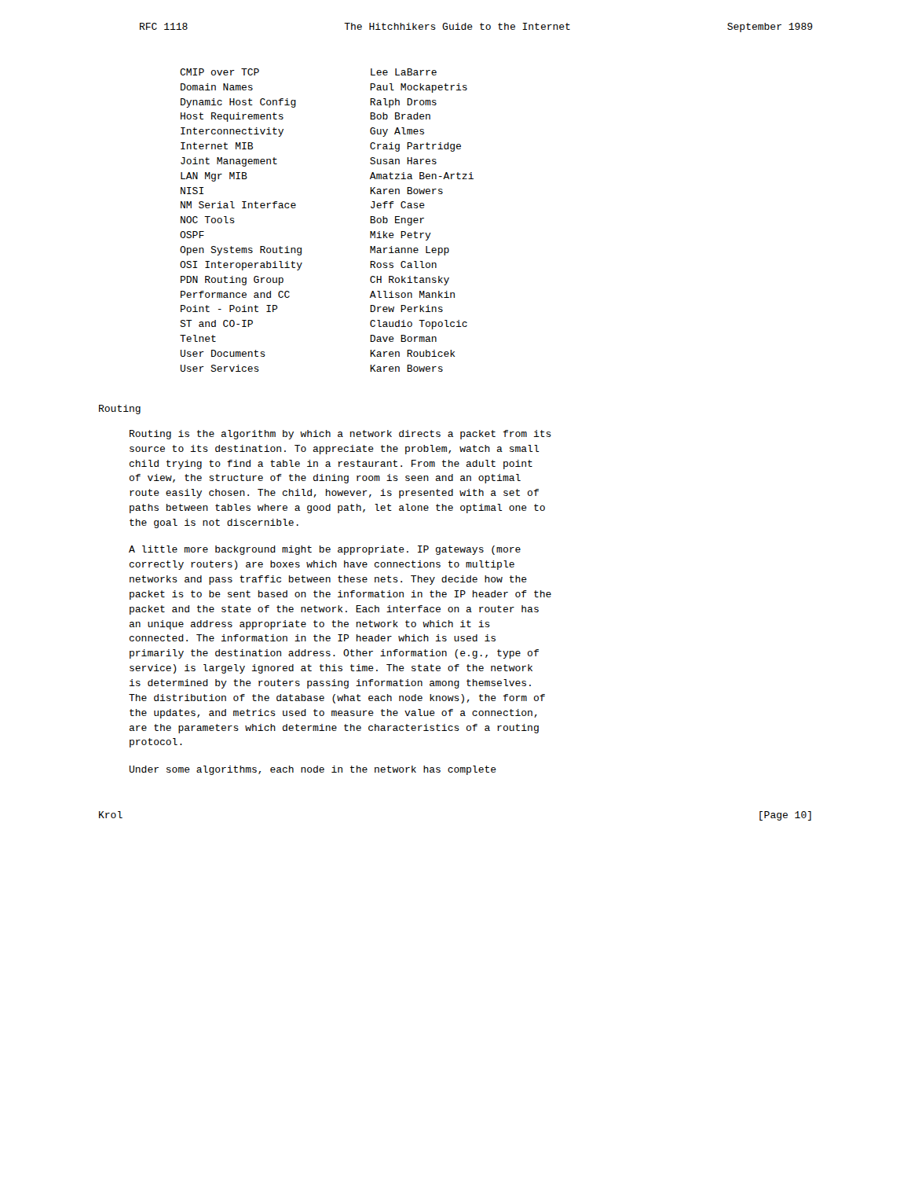RFC 1118 The Hitchhikers Guide to the Internet September 1989
CMIP over TCP                  Lee LaBarre
Domain Names                   Paul Mockapetris
Dynamic Host Config            Ralph Droms
Host Requirements              Bob Braden
Interconnectivity              Guy Almes
Internet MIB                   Craig Partridge
Joint Management               Susan Hares
LAN Mgr MIB                    Amatzia Ben-Artzi
NISI                           Karen Bowers
NM Serial Interface            Jeff Case
NOC Tools                      Bob Enger
OSPF                           Mike Petry
Open Systems Routing           Marianne Lepp
OSI Interoperability           Ross Callon
PDN Routing Group              CH Rokitansky
Performance and CC             Allison Mankin
Point - Point IP               Drew Perkins
ST and CO-IP                   Claudio Topolcic
Telnet                         Dave Borman
User Documents                 Karen Roubicek
User Services                  Karen Bowers
Routing
Routing is the algorithm by which a network directs a packet from its
source to its destination. To appreciate the problem, watch a small
child trying to find a table in a restaurant. From the adult point
of view, the structure of the dining room is seen and an optimal
route easily chosen. The child, however, is presented with a set of
paths between tables where a good path, let alone the optimal one to
the goal is not discernible.
A little more background might be appropriate. IP gateways (more
correctly routers) are boxes which have connections to multiple
networks and pass traffic between these nets. They decide how the
packet is to be sent based on the information in the IP header of the
packet and the state of the network. Each interface on a router has
an unique address appropriate to the network to which it is
connected. The information in the IP header which is used is
primarily the destination address. Other information (e.g., type of
service) is largely ignored at this time. The state of the network
is determined by the routers passing information among themselves.
The distribution of the database (what each node knows), the form of
the updates, and metrics used to measure the value of a connection,
are the parameters which determine the characteristics of a routing
protocol.
Under some algorithms, each node in the network has complete
Krol [Page 10]